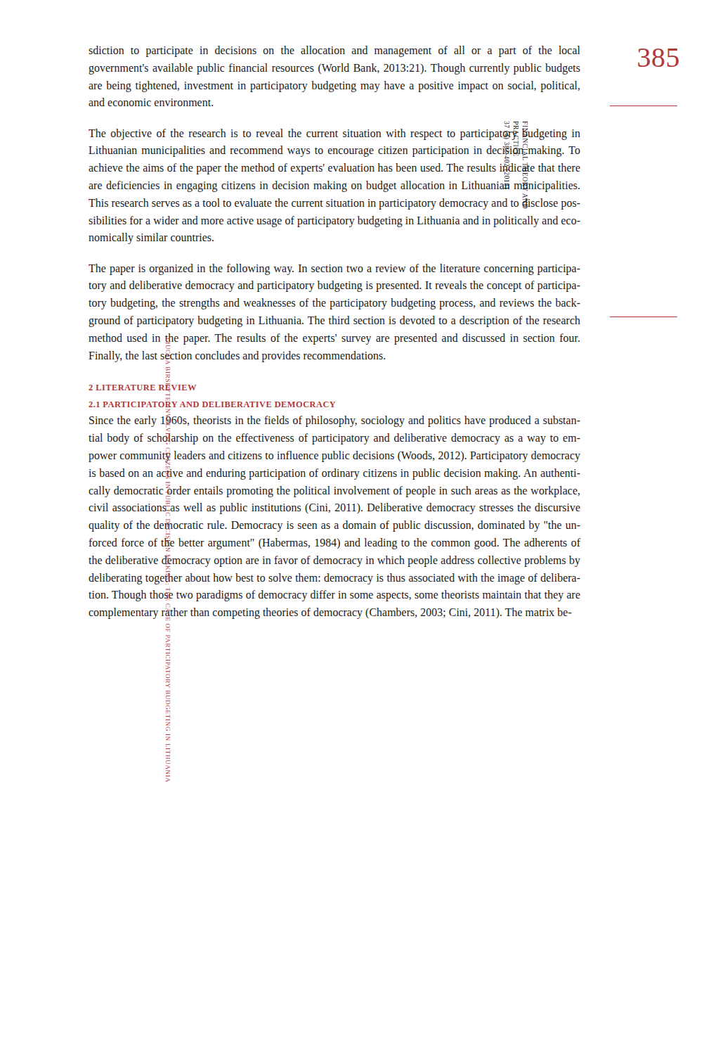385
FINANCIAL THEORY AND PRACTICE 37 (4) 383-402 (2013)
LIUCIJA BIRSKYTE: INVOLVING CITIZENS IN PUBLIC DECISION MAKING: THE CASE OF PARTICIPATORY BUDGETING IN LITHUANIA
sdiction to participate in decisions on the allocation and management of all or a part of the local government's available public financial resources (World Bank, 2013:21). Though currently public budgets are being tightened, investment in participatory budgeting may have a positive impact on social, political, and economic environment.
The objective of the research is to reveal the current situation with respect to participatory budgeting in Lithuanian municipalities and recommend ways to encourage citizen participation in decision making. To achieve the aims of the paper the method of experts' evaluation has been used. The results indicate that there are deficiencies in engaging citizens in decision making on budget allocation in Lithuanian municipalities. This research serves as a tool to evaluate the current situation in participatory democracy and to disclose possibilities for a wider and more active usage of participatory budgeting in Lithuania and in politically and economically similar countries.
The paper is organized in the following way. In section two a review of the literature concerning participatory and deliberative democracy and participatory budgeting is presented. It reveals the concept of participatory budgeting, the strengths and weaknesses of the participatory budgeting process, and reviews the background of participatory budgeting in Lithuania. The third section is devoted to a description of the research method used in the paper. The results of the experts' survey are presented and discussed in section four. Finally, the last section concludes and provides recommendations.
2 Literature review
2.1 Participatory and deliberative democracy
Since the early 1960s, theorists in the fields of philosophy, sociology and politics have produced a substantial body of scholarship on the effectiveness of participatory and deliberative democracy as a way to empower community leaders and citizens to influence public decisions (Woods, 2012). Participatory democracy is based on an active and enduring participation of ordinary citizens in public decision making. An authentically democratic order entails promoting the political involvement of people in such areas as the workplace, civil associations as well as public institutions (Cini, 2011). Deliberative democracy stresses the discursive quality of the democratic rule. Democracy is seen as a domain of public discussion, dominated by "the unforced force of the better argument" (Habermas, 1984) and leading to the common good. The adherents of the deliberative democracy option are in favor of democracy in which people address collective problems by deliberating together about how best to solve them: democracy is thus associated with the image of deliberation. Though those two paradigms of democracy differ in some aspects, some theorists maintain that they are complementary rather than competing theories of democracy (Chambers, 2003; Cini, 2011). The matrix be-